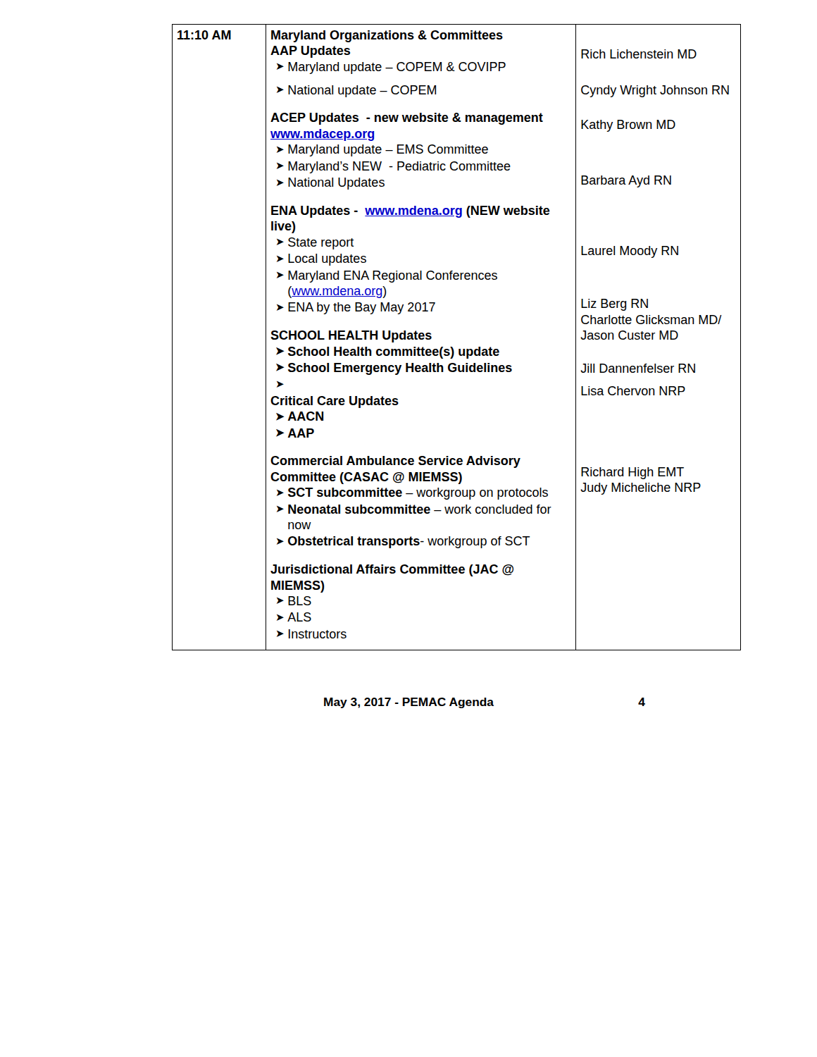| 11:10 AM | Maryland Organizations & Committees AAP Updates Maryland update – COPEM & COVIPP National update – COPEM ACEP Updates - new website & management www.mdacep.org Maryland update – EMS Committee Maryland’s NEW - Pediatric Committee National Updates ENA Updates - www.mdena.org (NEW website live) State report Local updates Maryland ENA Regional Conferences ( www.mdena.org ) ENA by the Bay May 2017 SCHOOL HEALTH Updates School Health committee(s) update School Emergency Health Guidelines Critical Care Updates AACN AAP Commercial Ambulance Service Advisory Committee (CASAC @ MIEMSS) SCT subcommittee – workgroup on protocols Neonatal subcommittee – work concluded for now Obstetrical transports - workgroup of SCT Jurisdictional Affairs Committee (JAC @ MIEMSS) BLS ALS Instructors | Rich Lichenstein MD Cyndy Wright Johnson RN Kathy Brown MD Barbara Ayd RN Laurel Moody RN Liz Berg RN Charlotte Glicksman MD/ Jason Custer MD Jill Dannenfelser RN Lisa Chervon NRP Richard High EMT Judy Micheliche NRP |
May 3, 2017 - PEMAC Agenda
4